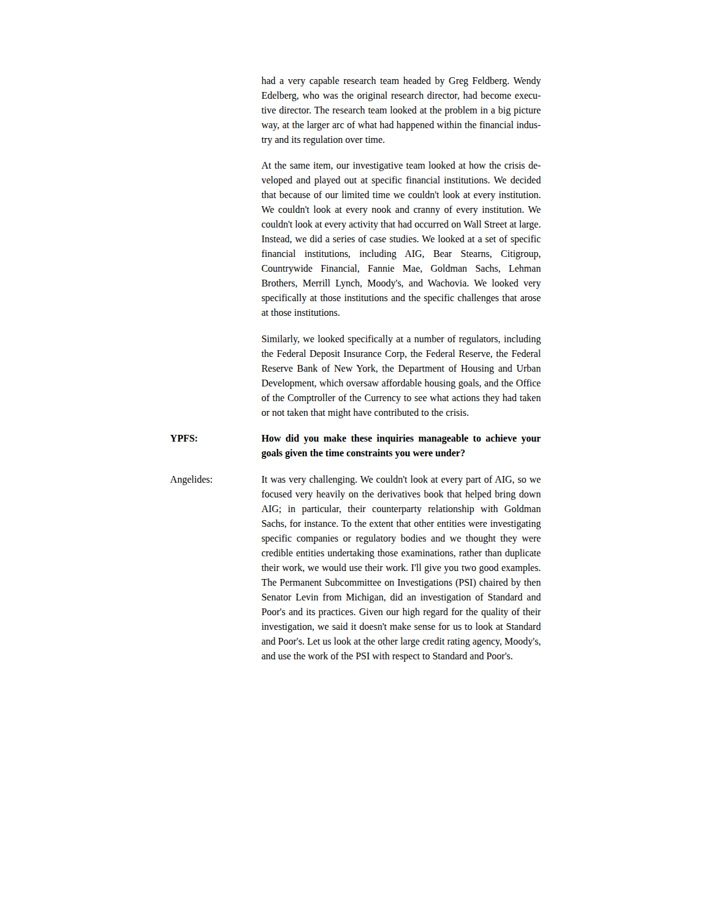had a very capable research team headed by Greg Feldberg. Wendy Edelberg, who was the original research director, had become executive director. The research team looked at the problem in a big picture way, at the larger arc of what had happened within the financial industry and its regulation over time.
At the same item, our investigative team looked at how the crisis developed and played out at specific financial institutions. We decided that because of our limited time we couldn't look at every institution. We couldn't look at every nook and cranny of every institution. We couldn't look at every activity that had occurred on Wall Street at large. Instead, we did a series of case studies. We looked at a set of specific financial institutions, including AIG, Bear Stearns, Citigroup, Countrywide Financial, Fannie Mae, Goldman Sachs, Lehman Brothers, Merrill Lynch, Moody's, and Wachovia. We looked very specifically at those institutions and the specific challenges that arose at those institutions.
Similarly, we looked specifically at a number of regulators, including the Federal Deposit Insurance Corp, the Federal Reserve, the Federal Reserve Bank of New York, the Department of Housing and Urban Development, which oversaw affordable housing goals, and the Office of the Comptroller of the Currency to see what actions they had taken or not taken that might have contributed to the crisis.
YPFS:
How did you make these inquiries manageable to achieve your goals given the time constraints you were under?
Angelides:
It was very challenging. We couldn't look at every part of AIG, so we focused very heavily on the derivatives book that helped bring down AIG; in particular, their counterparty relationship with Goldman Sachs, for instance. To the extent that other entities were investigating specific companies or regulatory bodies and we thought they were credible entities undertaking those examinations, rather than duplicate their work, we would use their work. I'll give you two good examples. The Permanent Subcommittee on Investigations (PSI) chaired by then Senator Levin from Michigan, did an investigation of Standard and Poor's and its practices. Given our high regard for the quality of their investigation, we said it doesn't make sense for us to look at Standard and Poor's. Let us look at the other large credit rating agency, Moody's, and use the work of the PSI with respect to Standard and Poor's.